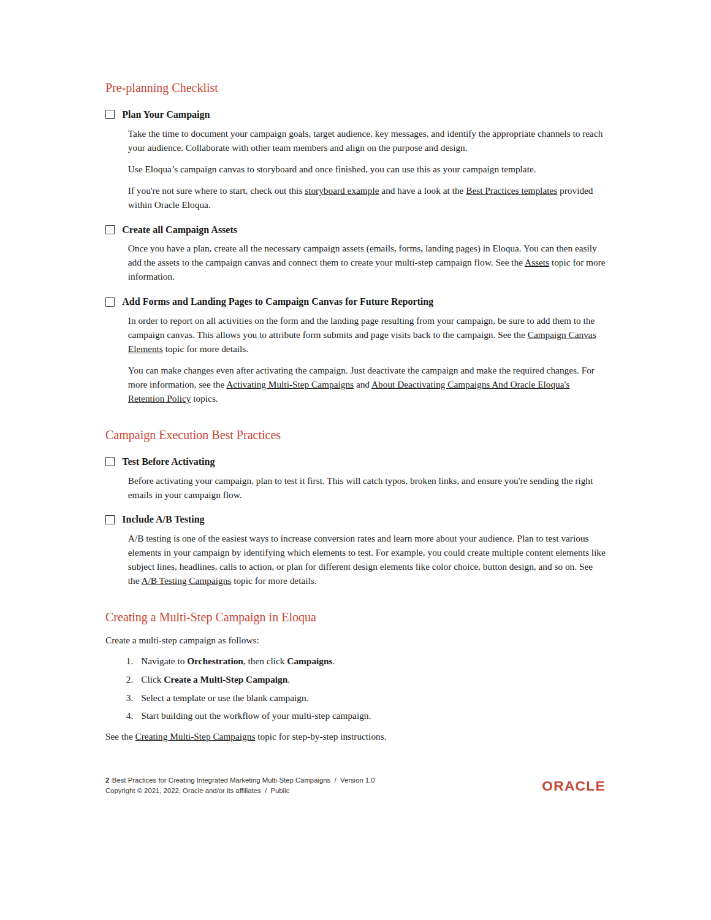Pre-planning Checklist
Plan Your Campaign
Take the time to document your campaign goals, target audience, key messages, and identify the appropriate channels to reach your audience. Collaborate with other team members and align on the purpose and design.
Use Eloqua’s campaign canvas to storyboard and once finished, you can use this as your campaign template.
If you're not sure where to start, check out this storyboard example and have a look at the Best Practices templates provided within Oracle Eloqua.
Create all Campaign Assets
Once you have a plan, create all the necessary campaign assets (emails, forms, landing pages) in Eloqua. You can then easily add the assets to the campaign canvas and connect them to create your multi-step campaign flow. See the Assets topic for more information.
Add Forms and Landing Pages to Campaign Canvas for Future Reporting
In order to report on all activities on the form and the landing page resulting from your campaign, be sure to add them to the campaign canvas. This allows you to attribute form submits and page visits back to the campaign. See the Campaign Canvas Elements topic for more details.
You can make changes even after activating the campaign. Just deactivate the campaign and make the required changes. For more information, see the Activating Multi-Step Campaigns and About Deactivating Campaigns And Oracle Eloqua's Retention Policy topics.
Campaign Execution Best Practices
Test Before Activating
Before activating your campaign, plan to test it first. This will catch typos, broken links, and ensure you're sending the right emails in your campaign flow.
Include A/B Testing
A/B testing is one of the easiest ways to increase conversion rates and learn more about your audience. Plan to test various elements in your campaign by identifying which elements to test. For example, you could create multiple content elements like subject lines, headlines, calls to action, or plan for different design elements like color choice, button design, and so on. See the A/B Testing Campaigns topic for more details.
Creating a Multi-Step Campaign in Eloqua
Create a multi-step campaign as follows:
Navigate to Orchestration, then click Campaigns.
Click Create a Multi-Step Campaign.
Select a template or use the blank campaign.
Start building out the workflow of your multi-step campaign.
See the Creating Multi-Step Campaigns topic for step-by-step instructions.
2 Best Practices for Creating Integrated Marketing Multi-Step Campaigns / Version 1.0
Copyright © 2021, 2022, Oracle and/or its affiliates / Public
ORACLE